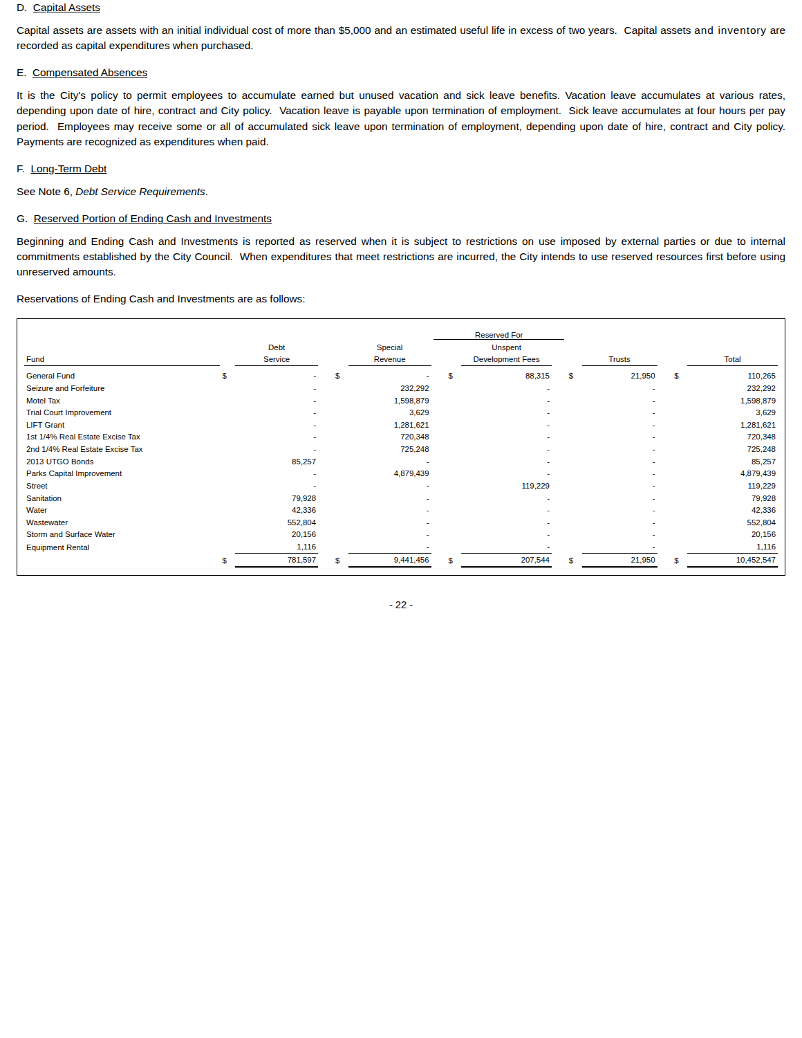D. Capital Assets
Capital assets are assets with an initial individual cost of more than $5,000 and an estimated useful life in excess of two years. Capital assets and inventory are recorded as capital expenditures when purchased.
E. Compensated Absences
It is the City's policy to permit employees to accumulate earned but unused vacation and sick leave benefits. Vacation leave accumulates at various rates, depending upon date of hire, contract and City policy. Vacation leave is payable upon termination of employment. Sick leave accumulates at four hours per pay period. Employees may receive some or all of accumulated sick leave upon termination of employment, depending upon date of hire, contract and City policy. Payments are recognized as expenditures when paid.
F. Long-Term Debt
See Note 6, Debt Service Requirements.
G. Reserved Portion of Ending Cash and Investments
Beginning and Ending Cash and Investments is reported as reserved when it is subject to restrictions on use imposed by external parties or due to internal commitments established by the City Council. When expenditures that meet restrictions are incurred, the City intends to use reserved resources first before using unreserved amounts.
Reservations of Ending Cash and Investments are as follows:
| | Reserved For |
| | | Debt | | | Special | | | Unspent | | | | | | |
| Fund | | Service | | | Revenue | | | Development Fees | | | Trusts | | | Total |
| General Fund | $ | - | | $ | - | | $ | 88,315 | | $ | 21,950 | | $ | 110,265 |
| Seizure and Forfeiture | | - | | | 232,292 | | | - | | | - | | | 232,292 |
| Motel Tax | | - | | | 1,598,879 | | | - | | | - | | | 1,598,879 |
| Trial Court Improvement | | - | | | 3,629 | | | - | | | - | | | 3,629 |
| LIFT Grant | | - | | | 1,281,621 | | | - | | | - | | | 1,281,621 |
| 1st 1/4% Real Estate Excise Tax | | - | | | 720,348 | | | - | | | - | | | 720,348 |
| 2nd 1/4% Real Estate Excise Tax | | - | | | 725,248 | | | - | | | - | | | 725,248 |
| 2013 UTGO Bonds | | 85,257 | | | - | | | - | | | - | | | 85,257 |
| Parks Capital Improvement | | - | | | 4,879,439 | | | - | | | - | | | 4,879,439 |
| Street | | - | | | - | | | 119,229 | | | - | | | 119,229 |
| Sanitation | | 79,928 | | | - | | | - | | | - | | | 79,928 |
| Water | | 42,336 | | | - | | | - | | | - | | | 42,336 |
| Wastewater | | 552,804 | | | - | | | - | | | - | | | 552,804 |
| Storm and Surface Water | | 20,156 | | | - | | | - | | | - | | | 20,156 |
| Equipment Rental | | 1,116 | | | - | | | - | | | - | | | 1,116 |
| | $ | 781,597 | | $ | 9,441,456 | | $ | 207,544 | | $ | 21,950 | | $ | 10,452,547 |
- 22 -